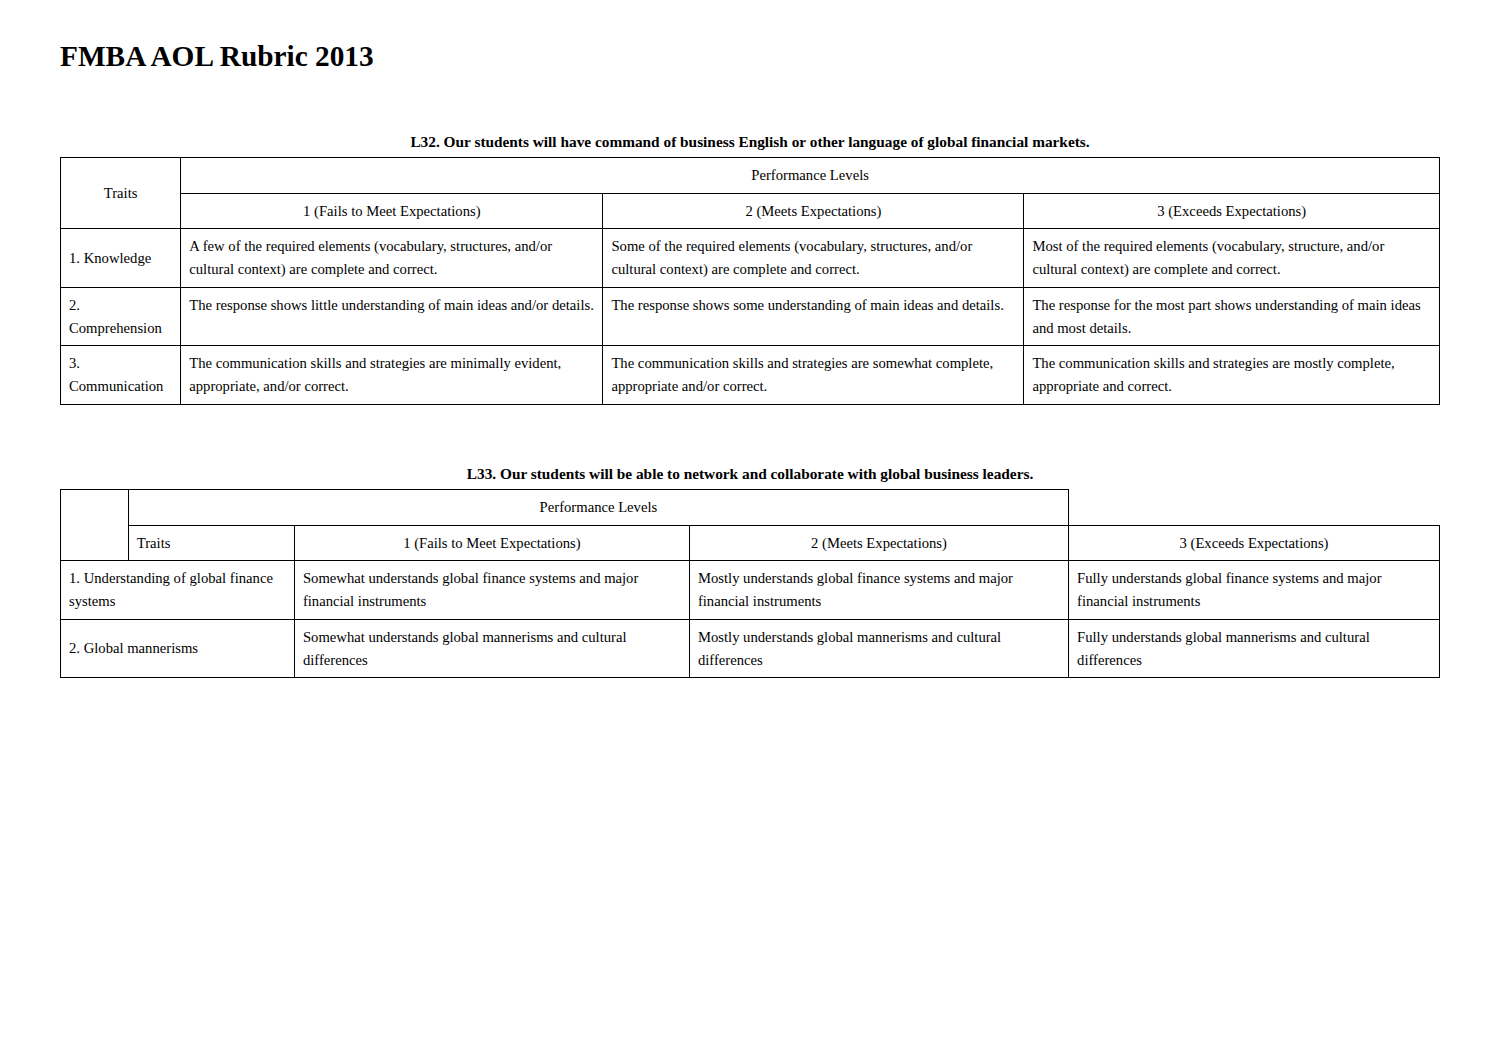FMBA AOL Rubric 2013
L32. Our students will have command of business English or other language of global financial markets.
| Traits | Performance Levels |
| --- | --- |
| 1 (Fails to Meet Expectations) | 2 (Meets Expectations) | 3 (Exceeds Expectations) |
| 1. Knowledge | A few of the required elements (vocabulary, structures, and/or cultural context) are complete and correct. | Some of the required elements (vocabulary, structures, and/or cultural context) are complete and correct. | Most of the required elements (vocabulary, structure, and/or cultural context) are complete and correct. |
| 2. Comprehension | The response shows little understanding of main ideas and/or details. | The response shows some understanding of main ideas and details. | The response for the most part shows understanding of main ideas and most details. |
| 3. Communication | The communication skills and strategies are minimally evident, appropriate, and/or correct. | The communication skills and strategies are somewhat complete, appropriate and/or correct. | The communication skills and strategies are mostly complete, appropriate and correct. |
L33. Our students will be able to network and collaborate with global business leaders.
| | Performance Levels |
| --- | --- |
| Traits | 1 (Fails to Meet Expectations) | 2 (Meets Expectations) | 3 (Exceeds Expectations) |
| 1. Understanding of global finance systems | Somewhat understands global finance systems and major financial instruments | Mostly understands global finance systems and major financial instruments | Fully understands global finance systems and major financial instruments |
| 2. Global mannerisms | Somewhat understands global mannerisms and cultural differences | Mostly understands global mannerisms and cultural differences | Fully understands global mannerisms and cultural differences |